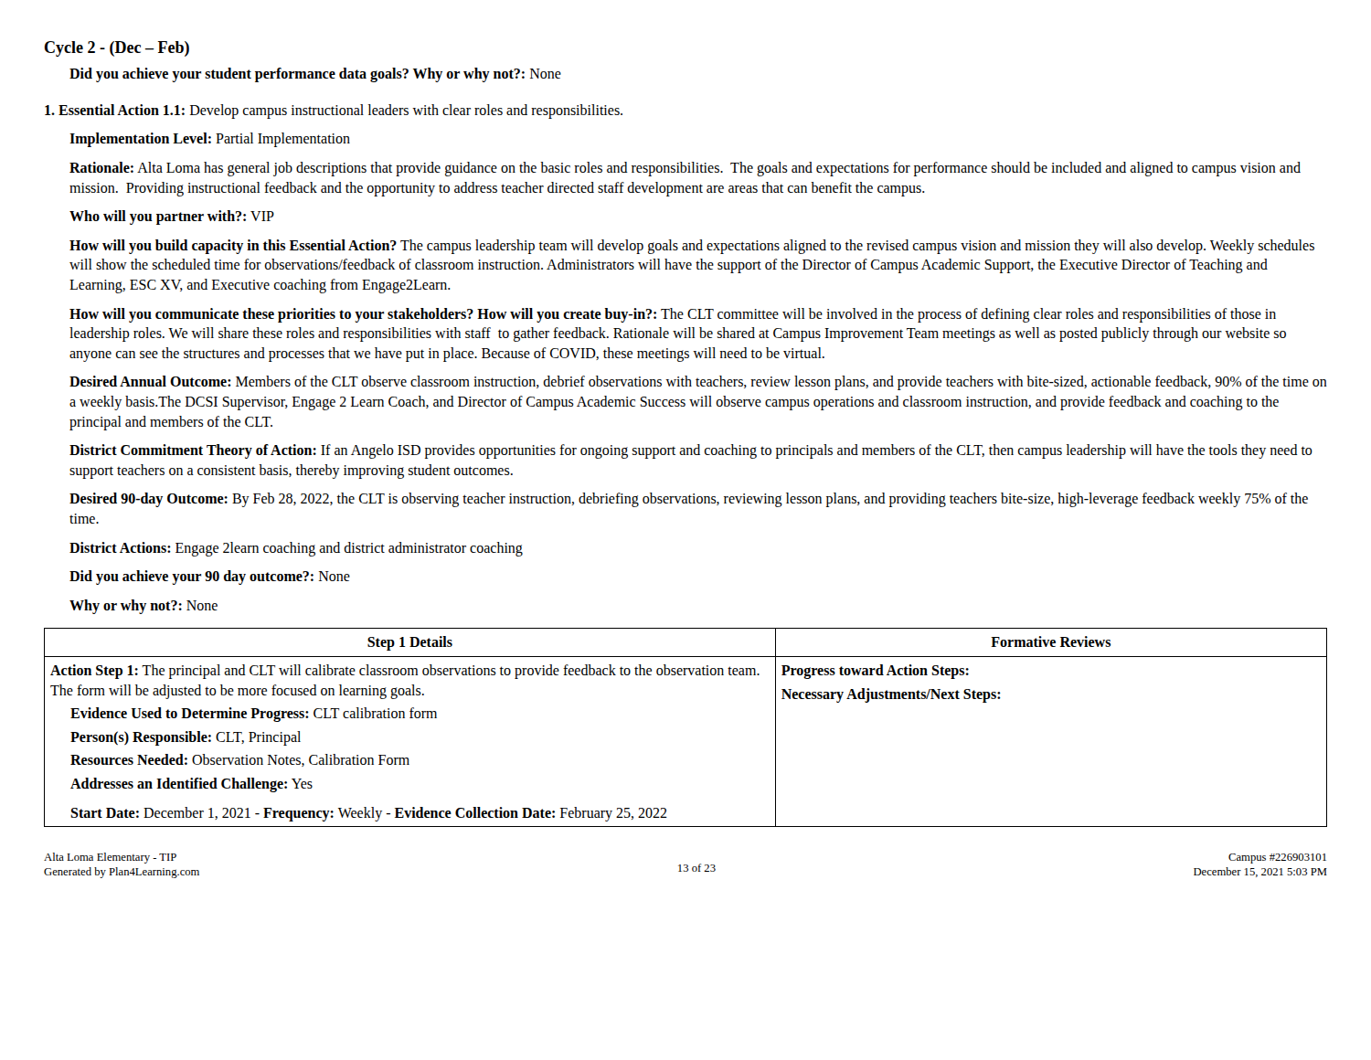Cycle 2 - (Dec – Feb)
Did you achieve your student performance data goals? Why or why not?: None
1. Essential Action 1.1: Develop campus instructional leaders with clear roles and responsibilities.
Implementation Level: Partial Implementation
Rationale: Alta Loma has general job descriptions that provide guidance on the basic roles and responsibilities. The goals and expectations for performance should be included and aligned to campus vision and mission. Providing instructional feedback and the opportunity to address teacher directed staff development are areas that can benefit the campus.
Who will you partner with?: VIP
How will you build capacity in this Essential Action? The campus leadership team will develop goals and expectations aligned to the revised campus vision and mission they will also develop. Weekly schedules will show the scheduled time for observations/feedback of classroom instruction. Administrators will have the support of the Director of Campus Academic Support, the Executive Director of Teaching and Learning, ESC XV, and Executive coaching from Engage2Learn.
How will you communicate these priorities to your stakeholders? How will you create buy-in?: The CLT committee will be involved in the process of defining clear roles and responsibilities of those in leadership roles. We will share these roles and responsibilities with staff to gather feedback. Rationale will be shared at Campus Improvement Team meetings as well as posted publicly through our website so anyone can see the structures and processes that we have put in place. Because of COVID, these meetings will need to be virtual.
Desired Annual Outcome: Members of the CLT observe classroom instruction, debrief observations with teachers, review lesson plans, and provide teachers with bite-sized, actionable feedback, 90% of the time on a weekly basis.The DCSI Supervisor, Engage 2 Learn Coach, and Director of Campus Academic Success will observe campus operations and classroom instruction, and provide feedback and coaching to the principal and members of the CLT.
District Commitment Theory of Action: If an Angelo ISD provides opportunities for ongoing support and coaching to principals and members of the CLT, then campus leadership will have the tools they need to support teachers on a consistent basis, thereby improving student outcomes.
Desired 90-day Outcome: By Feb 28, 2022, the CLT is observing teacher instruction, debriefing observations, reviewing lesson plans, and providing teachers bite-size, high-leverage feedback weekly 75% of the time.
District Actions: Engage 2learn coaching and district administrator coaching
Did you achieve your 90 day outcome?: None
Why or why not?: None
| Step 1 Details | Formative Reviews |
| --- | --- |
| Action Step 1: The principal and CLT will calibrate classroom observations to provide feedback to the observation team. The form will be adjusted to be more focused on learning goals. Evidence Used to Determine Progress: CLT calibration form Person(s) Responsible: CLT, Principal Resources Needed: Observation Notes, Calibration Form Addresses an Identified Challenge: Yes Start Date: December 1, 2021 - Frequency: Weekly - Evidence Collection Date: February 25, 2022 | Progress toward Action Steps: Necessary Adjustments/Next Steps: |
Alta Loma Elementary - TIP
Generated by Plan4Learning.com
13 of 23
Campus #226903101
December 15, 2021 5:03 PM